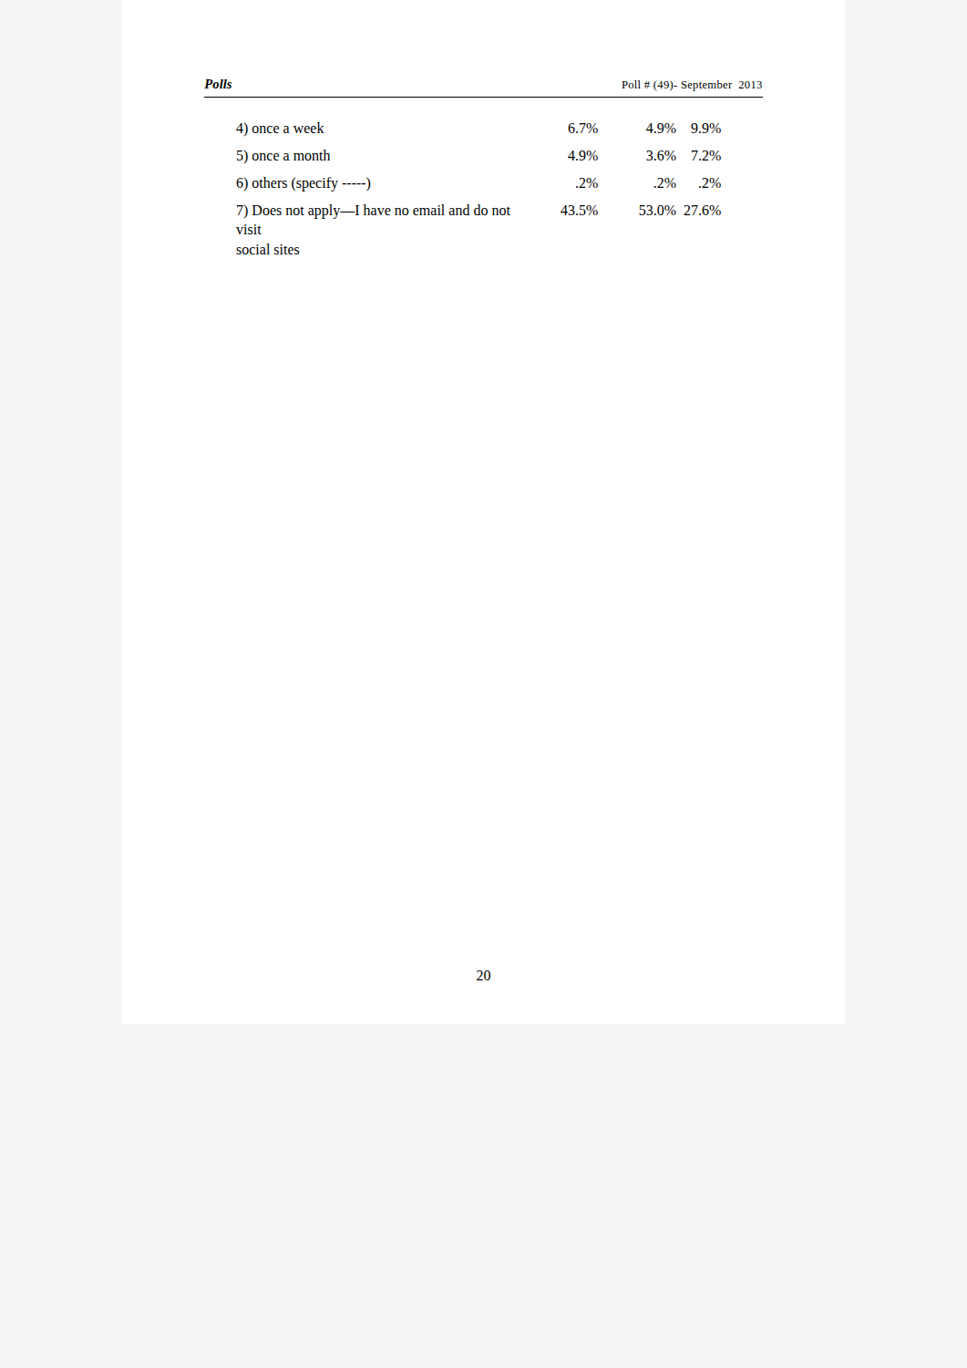Polls
Poll # (49)- September 2013
| 4) once a week | 6.7% | 4.9% | 9.9% |
| 5) once a month | 4.9% | 3.6% | 7.2% |
| 6) others (specify -----) | .2% | .2% | .2% |
| 7) Does not apply—I have no email and do not visit social sites | 43.5% | 53.0% | 27.6% |
20